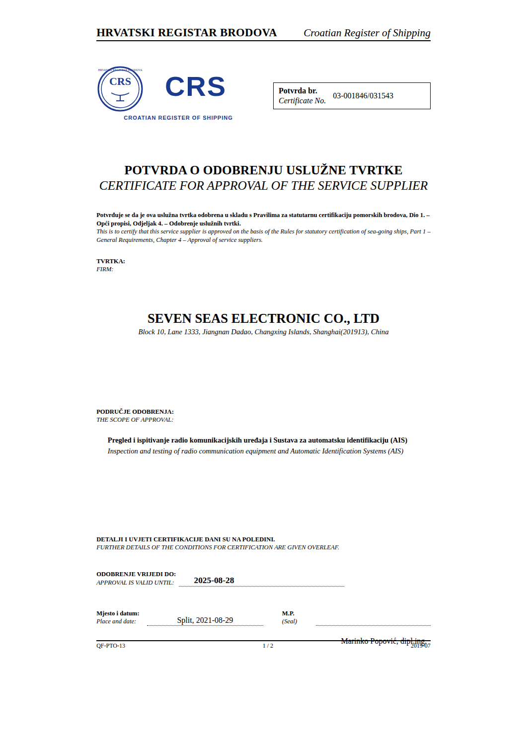HRVATSKI REGISTAR BRODOVA
Croatian Register of Shipping
CRS HRVATSKI REGISTAR BRODOVA CRS CROATIAN REGISTER OF SHIPPING
Potvrda br.
Certificate No.
03-001846/031543
POTVRDA O ODOBRENJU USLUŽNE TVRTKE
CERTIFICATE FOR APPROVAL OF THE SERVICE SUPPLIER
Potvrđuje se da je ova uslužna tvrtka odobrena u skladu s Pravilima za statutarnu certifikaciju pomorskih brodova, Dio 1. – Opći propisi, Odjeljak 4. – Odobrenje uslužnih tvrtki.
This is to certify that this service supplier is approved on the basis of the Rules for statutory certification of sea-going ships, Part 1 – General Requirements, Chapter 4 – Approval of service suppliers.
TVRTKA:
FIRM:
SEVEN SEAS ELECTRONIC CO., LTD
Block 10, Lane 1333, Jiangnan Dadao, Changxing Islands, Shanghai(201913), China
PODRUČJE ODOBRENJA:
THE SCOPE OF APPROVAL:
Pregled i ispitivanje radio komunikacijskih uređaja i Sustava za automatsku identifikaciju (AIS)
Inspection and testing of radio communication equipment and Automatic Identification Systems (AIS)
DETALJI I UVJETI CERTIFIKACIJE DANI SU NA POLEDINI.
FURTHER DETAILS OF THE CONDITIONS FOR CERTIFICATION ARE GIVEN OVERLEAF.
ODOBRENJE VRIJEDI DO:
APPROVAL IS VALID UNTIL:
2025-08-28
Mjesto i datum:
Place and date:
Split, 2021-08-29
M.P.
(Seal)
Marinko Popović, dipl.ing.
QF-PTO-13
1 / 2
2019-07